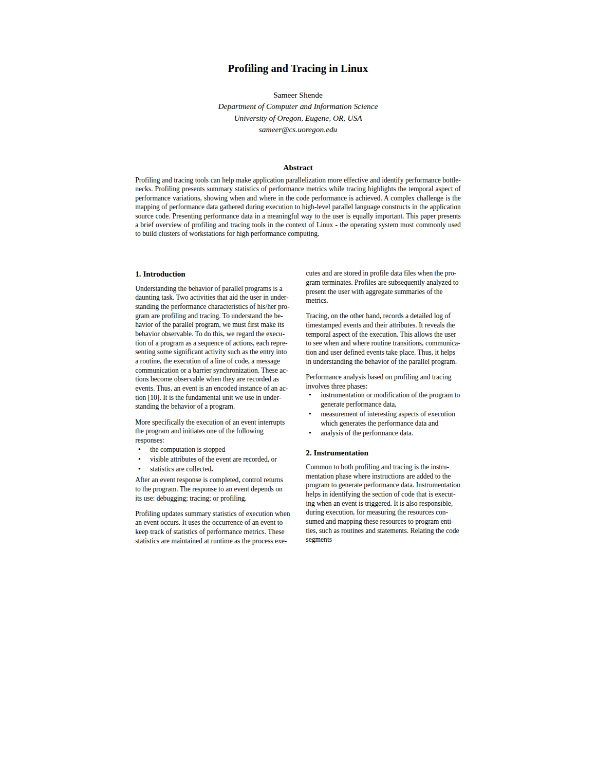Profiling and Tracing in Linux
Sameer Shende
Department of Computer and Information Science
University of Oregon, Eugene, OR, USA
sameer@cs.uoregon.edu
Abstract
Profiling and tracing tools can help make application parallelization more effective and identify performance bottlenecks. Profiling presents summary statistics of performance metrics while tracing highlights the temporal aspect of performance variations, showing when and where in the code performance is achieved. A complex challenge is the mapping of performance data gathered during execution to high-level parallel language constructs in the application source code. Presenting performance data in a meaningful way to the user is equally important. This paper presents a brief overview of profiling and tracing tools in the context of Linux - the operating system most commonly used to build clusters of workstations for high performance computing.
1. Introduction
Understanding the behavior of parallel programs is a daunting task. Two activities that aid the user in understanding the performance characteristics of his/her program are profiling and tracing. To understand the behavior of the parallel program, we must first make its behavior observable. To do this, we regard the execution of a program as a sequence of actions, each representing some significant activity such as the entry into a routine, the execution of a line of code, a message communication or a barrier synchronization. These actions become observable when they are recorded as events. Thus, an event is an encoded instance of an action [10]. It is the fundamental unit we use in understanding the behavior of a program.
More specifically the execution of an event interrupts the program and initiates one of the following responses:
the computation is stopped
visible attributes of the event are recorded, or
statistics are collected.
After an event response is completed, control returns to the program. The response to an event depends on its use: debugging; tracing; or profiling.
Profiling updates summary statistics of execution when an event occurs. It uses the occurrence of an event to keep track of statistics of performance metrics. These statistics are maintained at runtime as the process exe-
cutes and are stored in profile data files when the program terminates. Profiles are subsequently analyzed to present the user with aggregate summaries of the metrics.
Tracing, on the other hand, records a detailed log of timestamped events and their attributes. It reveals the temporal aspect of the execution. This allows the user to see when and where routine transitions, communication and user defined events take place. Thus, it helps in understanding the behavior of the parallel program.
Performance analysis based on profiling and tracing involves three phases:
instrumentation or modification of the program to generate performance data,
measurement of interesting aspects of execution which generates the performance data and
analysis of the performance data.
2. Instrumentation
Common to both profiling and tracing is the instrumentation phase where instructions are added to the program to generate performance data. Instrumentation helps in identifying the section of code that is executing when an event is triggered. It is also responsible, during execution, for measuring the resources consumed and mapping these resources to program entities, such as routines and statements. Relating the code segments